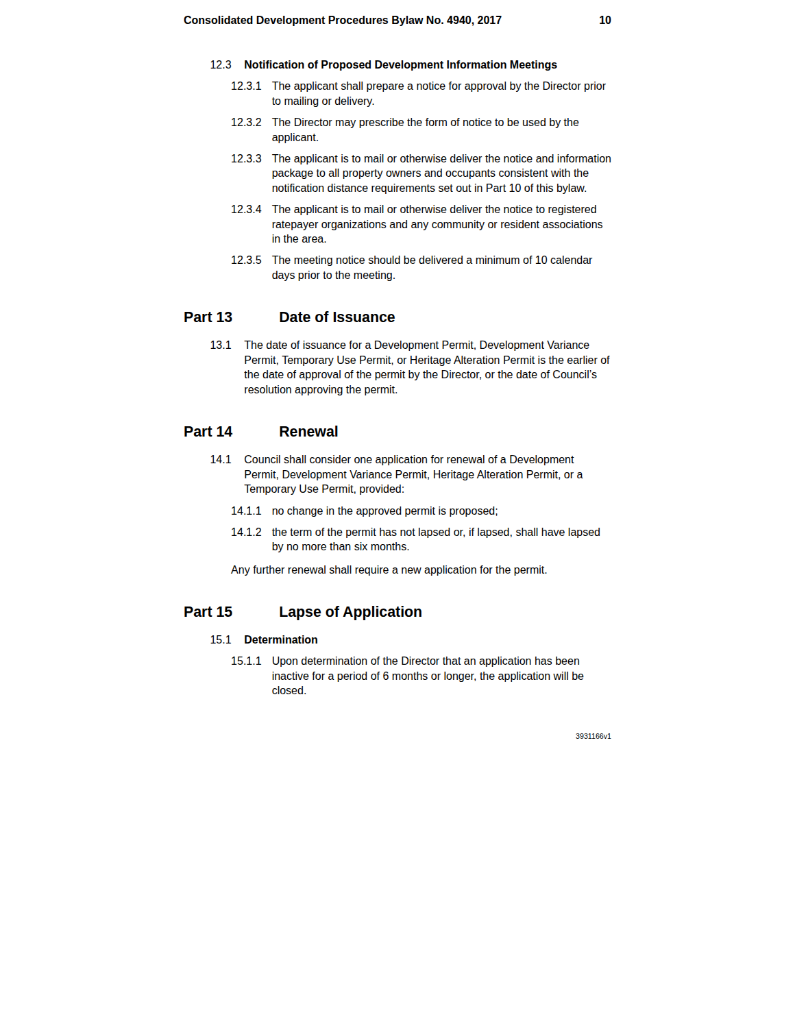Consolidated Development Procedures Bylaw No. 4940, 2017
10
12.3
Notification of Proposed Development Information Meetings
12.3.1
The applicant shall prepare a notice for approval by the Director prior to mailing or delivery.
12.3.2
The Director may prescribe the form of notice to be used by the applicant.
12.3.3
The applicant is to mail or otherwise deliver the notice and information package to all property owners and occupants consistent with the notification distance requirements set out in Part 10 of this bylaw.
12.3.4
The applicant is to mail or otherwise deliver the notice to registered ratepayer organizations and any community or resident associations in the area.
12.3.5
The meeting notice should be delivered a minimum of 10 calendar days prior to the meeting.
Part 13 Date of Issuance
13.1
The date of issuance for a Development Permit, Development Variance Permit, Temporary Use Permit, or Heritage Alteration Permit is the earlier of the date of approval of the permit by the Director, or the date of Council’s resolution approving the permit.
Part 14 Renewal
14.1
Council shall consider one application for renewal of a Development Permit, Development Variance Permit, Heritage Alteration Permit, or a Temporary Use Permit, provided:
14.1.1
no change in the approved permit is proposed;
14.1.2
the term of the permit has not lapsed or, if lapsed, shall have lapsed by no more than six months.
Any further renewal shall require a new application for the permit.
Part 15 Lapse of Application
15.1
Determination
15.1.1
Upon determination of the Director that an application has been inactive for a period of 6 months or longer, the application will be closed.
3931166v1